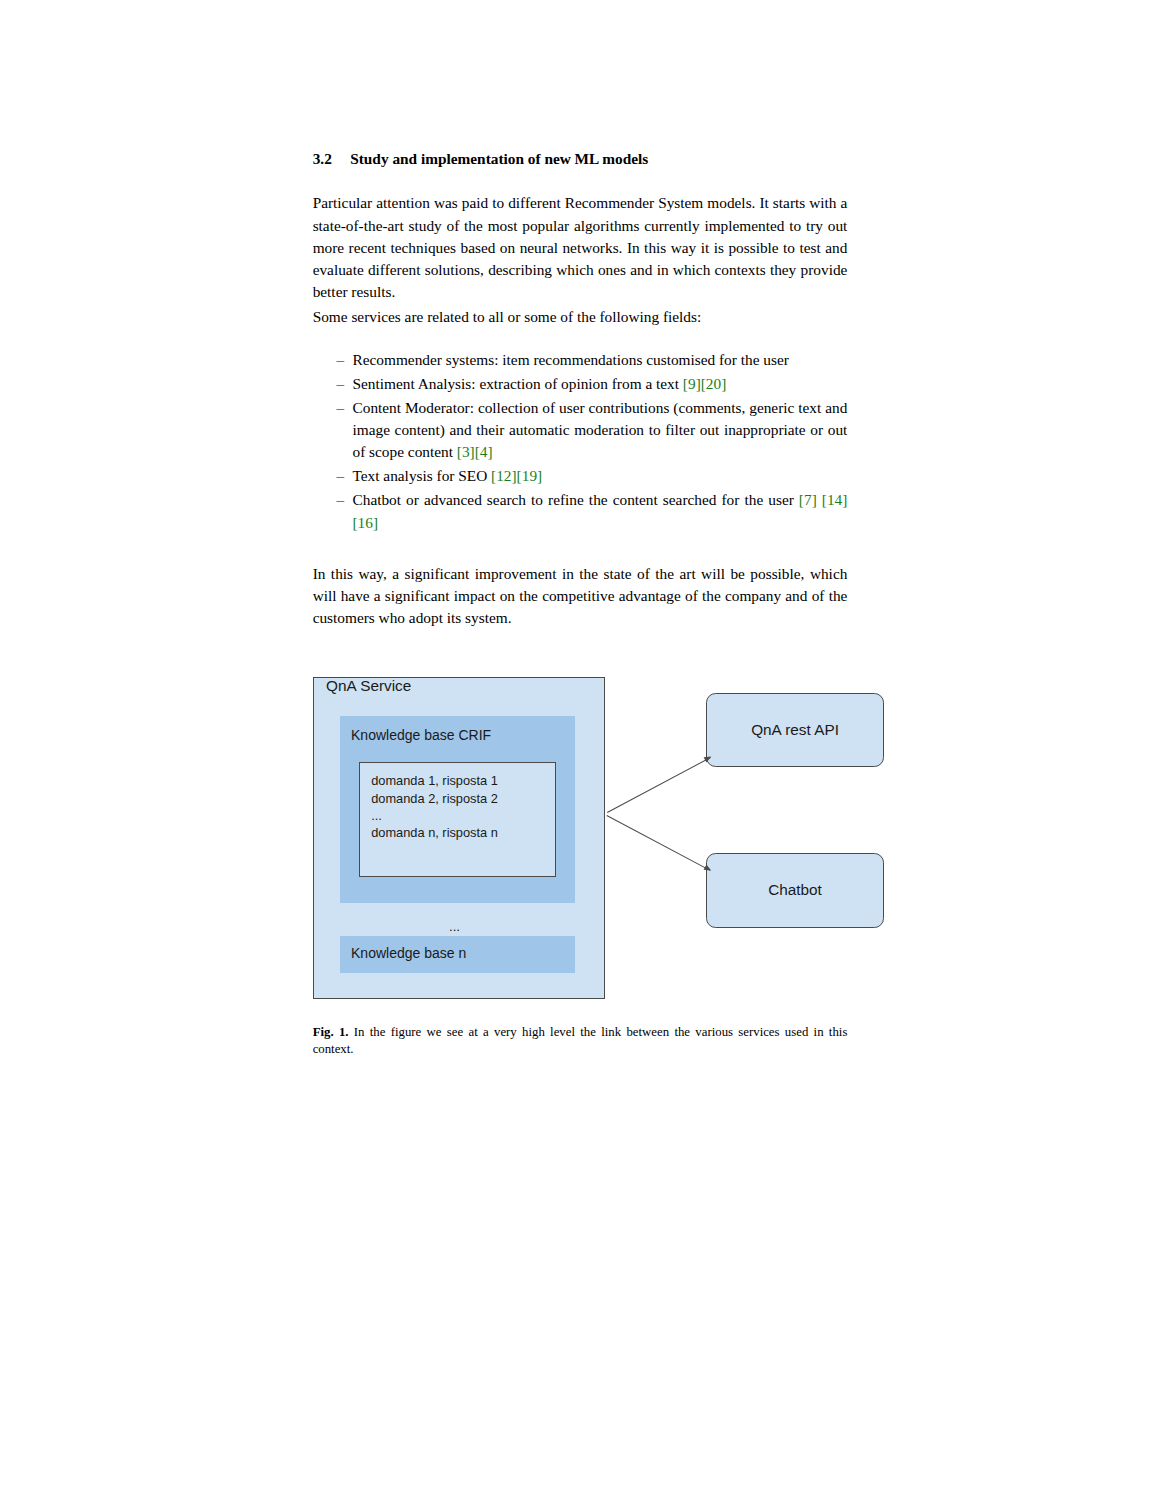3.2 Study and implementation of new ML models
Particular attention was paid to different Recommender System models. It starts with a state-of-the-art study of the most popular algorithms currently implemented to try out more recent techniques based on neural networks. In this way it is possible to test and evaluate different solutions, describing which ones and in which contexts they provide better results.
Some services are related to all or some of the following fields:
Recommender systems: item recommendations customised for the user
Sentiment Analysis: extraction of opinion from a text [9][20]
Content Moderator: collection of user contributions (comments, generic text and image content) and their automatic moderation to filter out inappropriate or out of scope content [3][4]
Text analysis for SEO [12][19]
Chatbot or advanced search to refine the content searched for the user [7] [14] [16]
In this way, a significant improvement in the state of the art will be possible, which will have a significant impact on the competitive advantage of the company and of the customers who adopt its system.
QnA Service
Knowledge base CRIF
domanda 1, risposta 1
domanda 2, risposta 2
...
domanda n, risposta n
...
Knowledge base n
QnA rest API
Chatbot
Fig. 1. In the figure we see at a very high level the link between the various services used in this context.